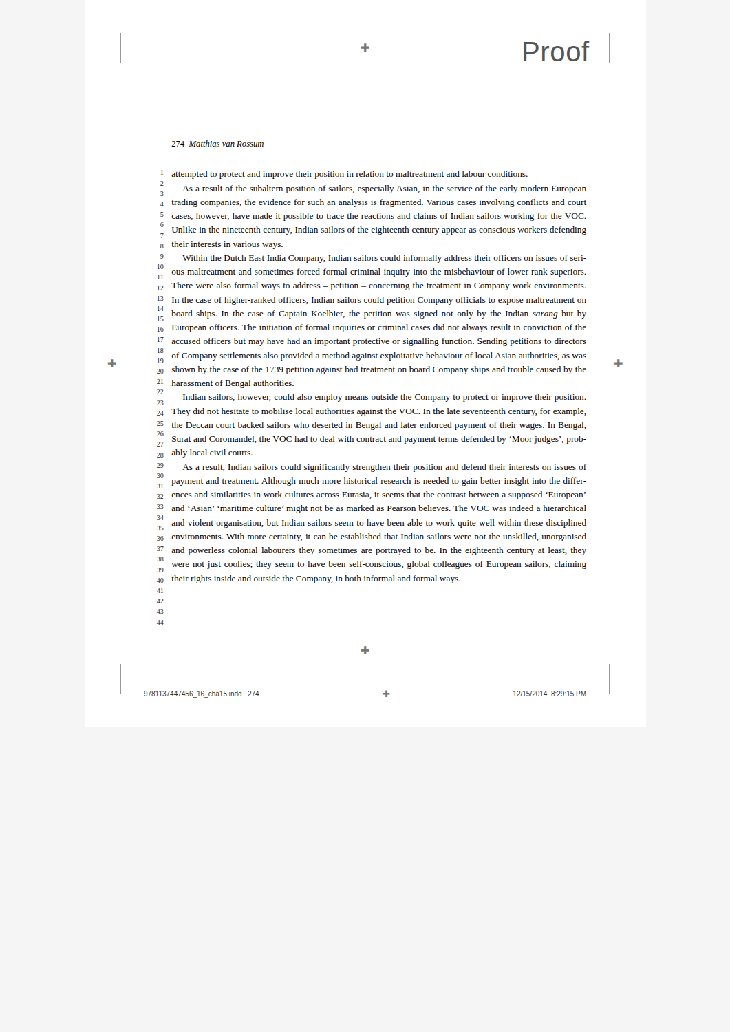✚
✚
✚
Proof
274 Matthias van Rossum
1234567891011121314151617181920212223242526272829303132333435363738394041424344
attempted to protect and improve their position in relation to maltreatment and labour conditions.
As a result of the subaltern position of sailors, especially Asian, in the service of the early modern European trading companies, the evidence for such an analysis is fragmented. Various cases involving conflicts and court cases, however, have made it possible to trace the reactions and claims of Indian sailors working for the VOC. Unlike in the nineteenth century, Indian sailors of the eighteenth century appear as conscious workers defending their interests in various ways.
Within the Dutch East India Company, Indian sailors could informally address their officers on issues of serious maltreatment and sometimes forced formal criminal inquiry into the misbehaviour of lower-rank superiors. There were also formal ways to address – petition – concerning the treatment in Company work environments. In the case of higher-ranked officers, Indian sailors could petition Company officials to expose maltreatment on board ships. In the case of Captain Koelbier, the petition was signed not only by the Indian sarang but by European officers. The initiation of formal inquiries or criminal cases did not always result in conviction of the accused officers but may have had an important protective or signalling function. Sending petitions to directors of Company settlements also provided a method against exploitative behaviour of local Asian authorities, as was shown by the case of the 1739 petition against bad treatment on board Company ships and trouble caused by the harassment of Bengal authorities.
Indian sailors, however, could also employ means outside the Company to protect or improve their position. They did not hesitate to mobilise local authorities against the VOC. In the late seventeenth century, for example, the Deccan court backed sailors who deserted in Bengal and later enforced payment of their wages. In Bengal, Surat and Coromandel, the VOC had to deal with contract and payment terms defended by ‘Moor judges’, probably local civil courts.
As a result, Indian sailors could significantly strengthen their position and defend their interests on issues of payment and treatment. Although much more historical research is needed to gain better insight into the differences and similarities in work cultures across Eurasia, it seems that the contrast between a supposed ‘European’ and ‘Asian’ ‘maritime culture’ might not be as marked as Pearson believes. The VOC was indeed a hierarchical and violent organisation, but Indian sailors seem to have been able to work quite well within these disciplined environments. With more certainty, it can be established that Indian sailors were not the unskilled, unorganised and powerless colonial labourers they sometimes are portrayed to be. In the eighteenth century at least, they were not just coolies; they seem to have been self-conscious, global colleagues of European sailors, claiming their rights inside and outside the Company, in both informal and formal ways.
✚
9781137447456_16_cha15.indd 274 ✚ 12/15/2014 8:29:15 PM